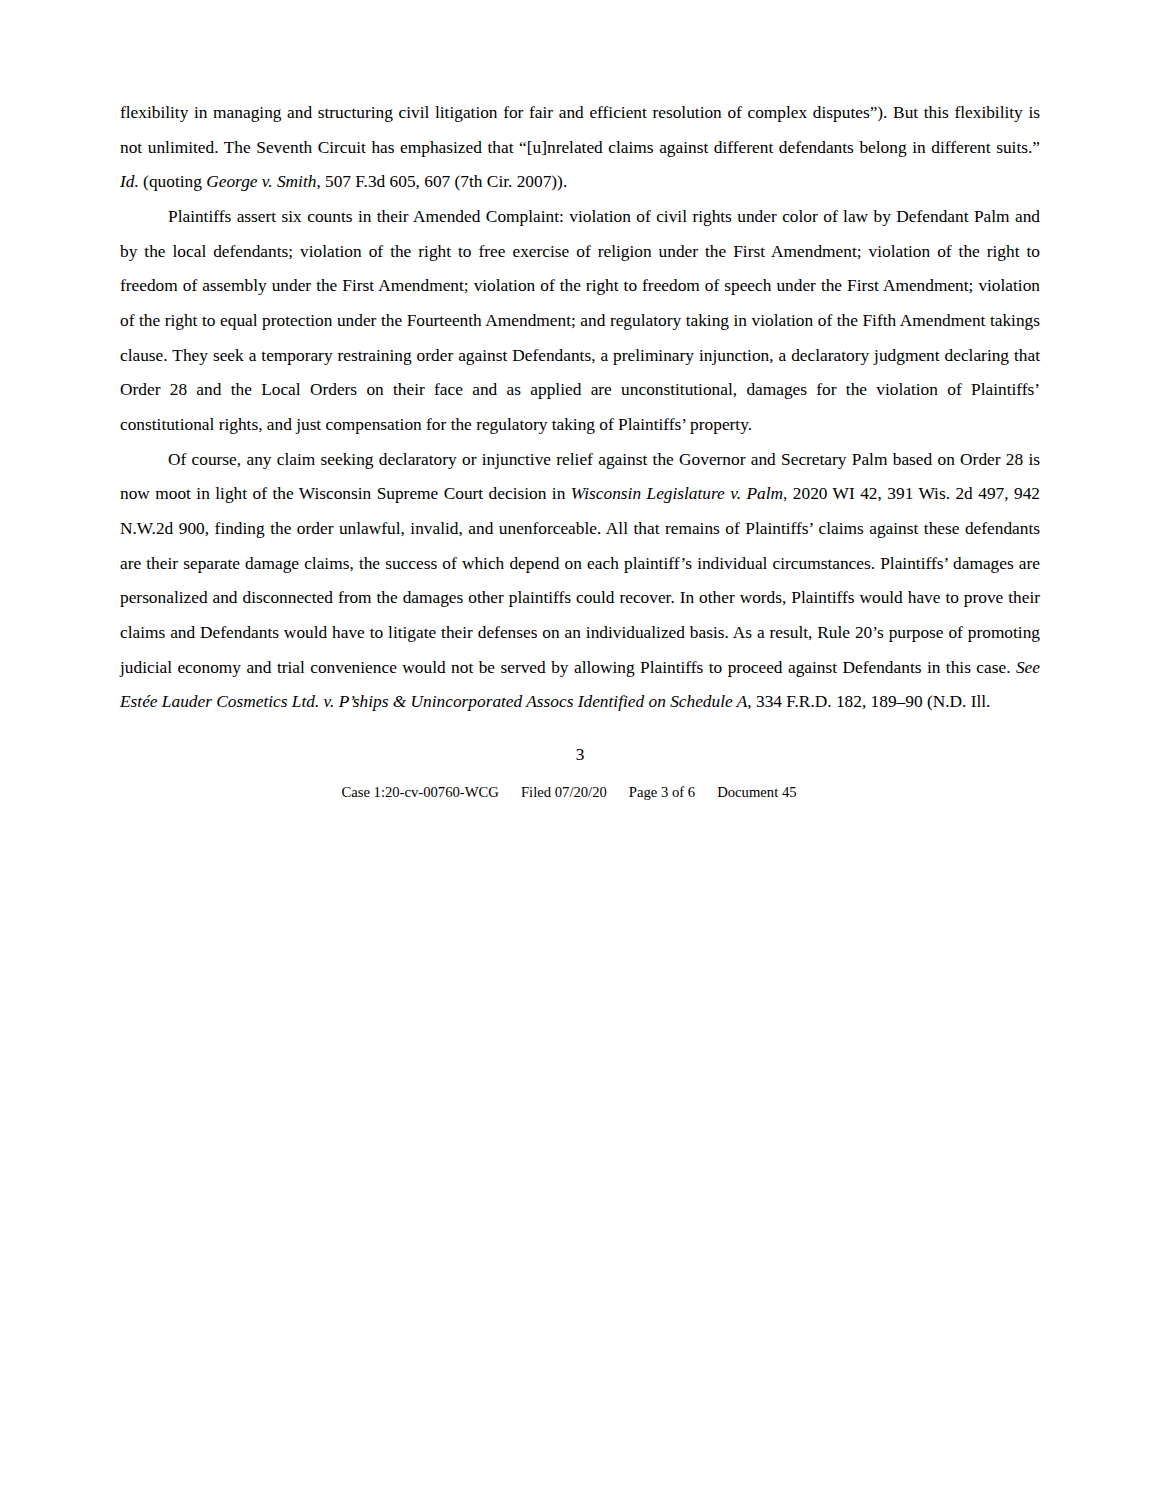flexibility in managing and structuring civil litigation for fair and efficient resolution of complex disputes”). But this flexibility is not unlimited. The Seventh Circuit has emphasized that “[u]nrelated claims against different defendants belong in different suits.” Id. (quoting George v. Smith, 507 F.3d 605, 607 (7th Cir. 2007)).
Plaintiffs assert six counts in their Amended Complaint: violation of civil rights under color of law by Defendant Palm and by the local defendants; violation of the right to free exercise of religion under the First Amendment; violation of the right to freedom of assembly under the First Amendment; violation of the right to freedom of speech under the First Amendment; violation of the right to equal protection under the Fourteenth Amendment; and regulatory taking in violation of the Fifth Amendment takings clause. They seek a temporary restraining order against Defendants, a preliminary injunction, a declaratory judgment declaring that Order 28 and the Local Orders on their face and as applied are unconstitutional, damages for the violation of Plaintiffs’ constitutional rights, and just compensation for the regulatory taking of Plaintiffs’ property.
Of course, any claim seeking declaratory or injunctive relief against the Governor and Secretary Palm based on Order 28 is now moot in light of the Wisconsin Supreme Court decision in Wisconsin Legislature v. Palm, 2020 WI 42, 391 Wis. 2d 497, 942 N.W.2d 900, finding the order unlawful, invalid, and unenforceable. All that remains of Plaintiffs’ claims against these defendants are their separate damage claims, the success of which depend on each plaintiff’s individual circumstances. Plaintiffs’ damages are personalized and disconnected from the damages other plaintiffs could recover. In other words, Plaintiffs would have to prove their claims and Defendants would have to litigate their defenses on an individualized basis. As a result, Rule 20’s purpose of promoting judicial economy and trial convenience would not be served by allowing Plaintiffs to proceed against Defendants in this case. See Estée Lauder Cosmetics Ltd. v. P’ships & Unincorporated Assocs Identified on Schedule A, 334 F.R.D. 182, 189–90 (N.D. Ill.
3
Case 1:20-cv-00760-WCG Filed 07/20/20 Page 3 of 6 Document 45